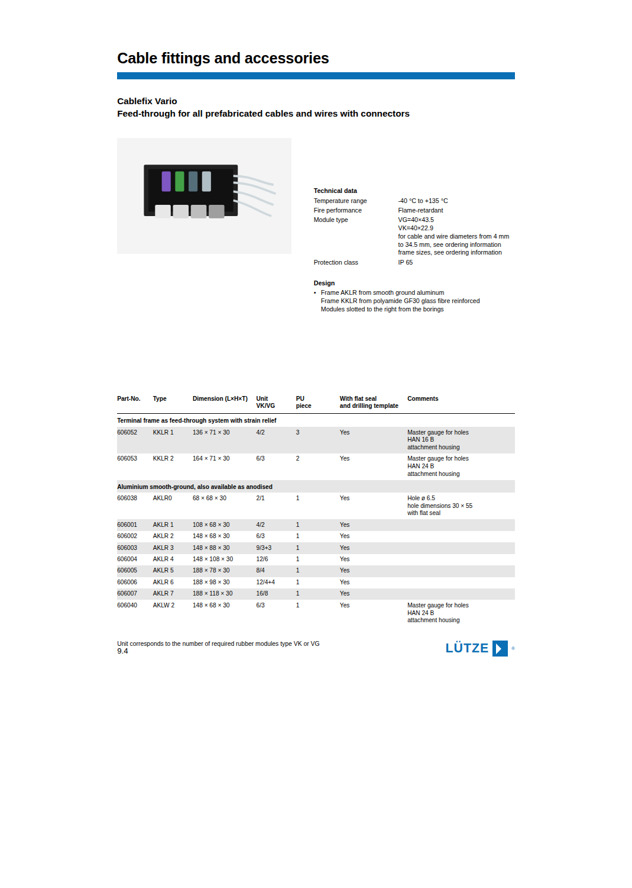Cable fittings and accessories
Cablefix Vario Feed-through for all prefabricated cables and wires with connectors
Technical data
| Temperature range | -40 °C to +135 °C |
| Fire performance | Flame-retardant |
| Module type | VG=40×43.5 VK=40×22.9 for cable and wire diameters from 4 mm to 34.5 mm, see ordering information frame sizes, see ordering information |
| Protection class | IP 65 |
Design
Frame AKLR from smooth ground aluminum Frame KKLR from polyamide GF30 glass fibre reinforced Modules slotted to the right from the borings
| Part-No. | Type | Dimension (L×H×T) | Unit VK/VG | PU piece | With flat seal and drilling template | Comments |
| --- | --- | --- | --- | --- | --- | --- |
| Terminal frame as feed-through system with strain relief |
| 606052 | KKLR 1 | 136 × 71 × 30 | 4/2 | 3 | Yes | Master gauge for holes HAN 16 B attachment housing |
| 606053 | KKLR 2 | 164 × 71 × 30 | 6/3 | 2 | Yes | Master gauge for holes HAN 24 B attachment housing |
| Aluminium smooth-ground, also available as anodised |
| 606038 | AKLR0 | 68 × 68 × 30 | 2/1 | 1 | Yes | Hole ø 6.5 hole dimensions 30 × 55 with flat seal |
| 606001 | AKLR 1 | 108 × 68 × 30 | 4/2 | 1 | Yes | |
| 606002 | AKLR 2 | 148 × 68 × 30 | 6/3 | 1 | Yes | |
| 606003 | AKLR 3 | 148 × 88 × 30 | 9/3+3 | 1 | Yes | |
| 606004 | AKLR 4 | 148 × 108 × 30 | 12/6 | 1 | Yes | |
| 606005 | AKLR 5 | 188 × 78 × 30 | 8/4 | 1 | Yes | |
| 606006 | AKLR 6 | 188 × 98 × 30 | 12/4+4 | 1 | Yes | |
| 606007 | AKLR 7 | 188 × 118 × 30 | 16/8 | 1 | Yes | |
| 606040 | AKLW 2 | 148 × 68 × 30 | 6/3 | 1 | Yes | Master gauge for holes HAN 24 B attachment housing |
Unit corresponds to the number of required rubber modules type VK or VG
9.4
LÜTZE ®